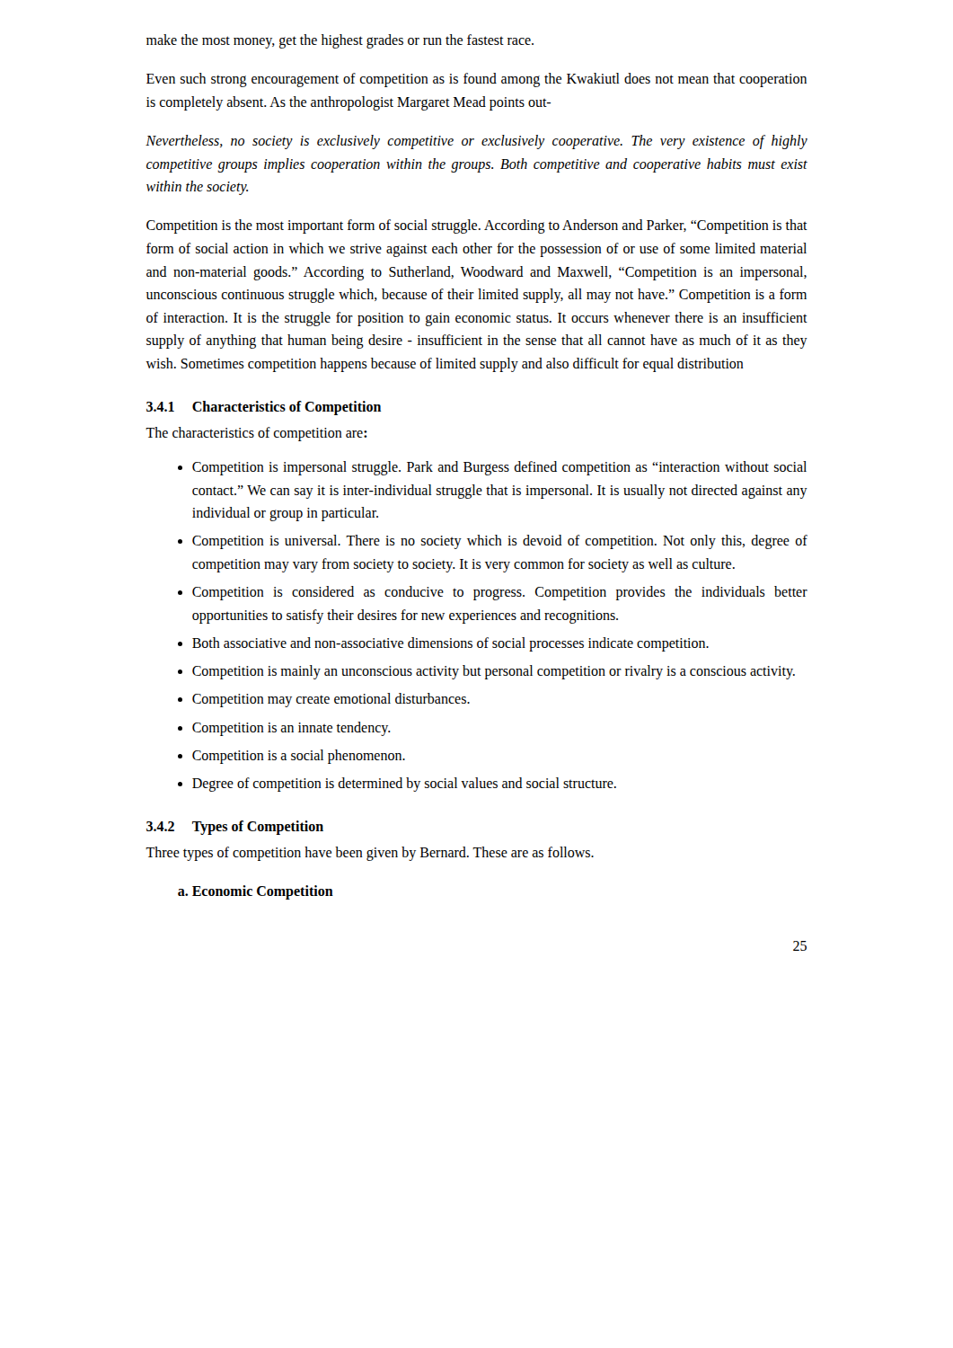make the most money, get the highest grades or run the fastest race.
Even such strong encouragement of competition as is found among the Kwakiutl does not mean that cooperation is completely absent. As the anthropologist Margaret Mead points out-
Nevertheless, no society is exclusively competitive or exclusively cooperative. The very existence of highly competitive groups implies cooperation within the groups. Both competitive and cooperative habits must exist within the society.
Competition is the most important form of social struggle. According to Anderson and Parker, “Competition is that form of social action in which we strive against each other for the possession of or use of some limited material and non-material goods.” According to Sutherland, Woodward and Maxwell, “Competition is an impersonal, unconscious continuous struggle which, because of their limited supply, all may not have.” Competition is a form of interaction. It is the struggle for position to gain economic status. It occurs whenever there is an insufficient supply of anything that human being desire - insufficient in the sense that all cannot have as much of it as they wish. Sometimes competition happens because of limited supply and also difficult for equal distribution
3.4.1 Characteristics of Competition
The characteristics of competition are:
Competition is impersonal struggle. Park and Burgess defined competition as “interaction without social contact.” We can say it is inter-individual struggle that is impersonal. It is usually not directed against any individual or group in particular.
Competition is universal. There is no society which is devoid of competition. Not only this, degree of competition may vary from society to society. It is very common for society as well as culture.
Competition is considered as conducive to progress. Competition provides the individuals better opportunities to satisfy their desires for new experiences and recognitions.
Both associative and non-associative dimensions of social processes indicate competition.
Competition is mainly an unconscious activity but personal competition or rivalry is a conscious activity.
Competition may create emotional disturbances.
Competition is an innate tendency.
Competition is a social phenomenon.
Degree of competition is determined by social values and social structure.
3.4.2 Types of Competition
Three types of competition have been given by Bernard. These are as follows.
Economic Competition
25